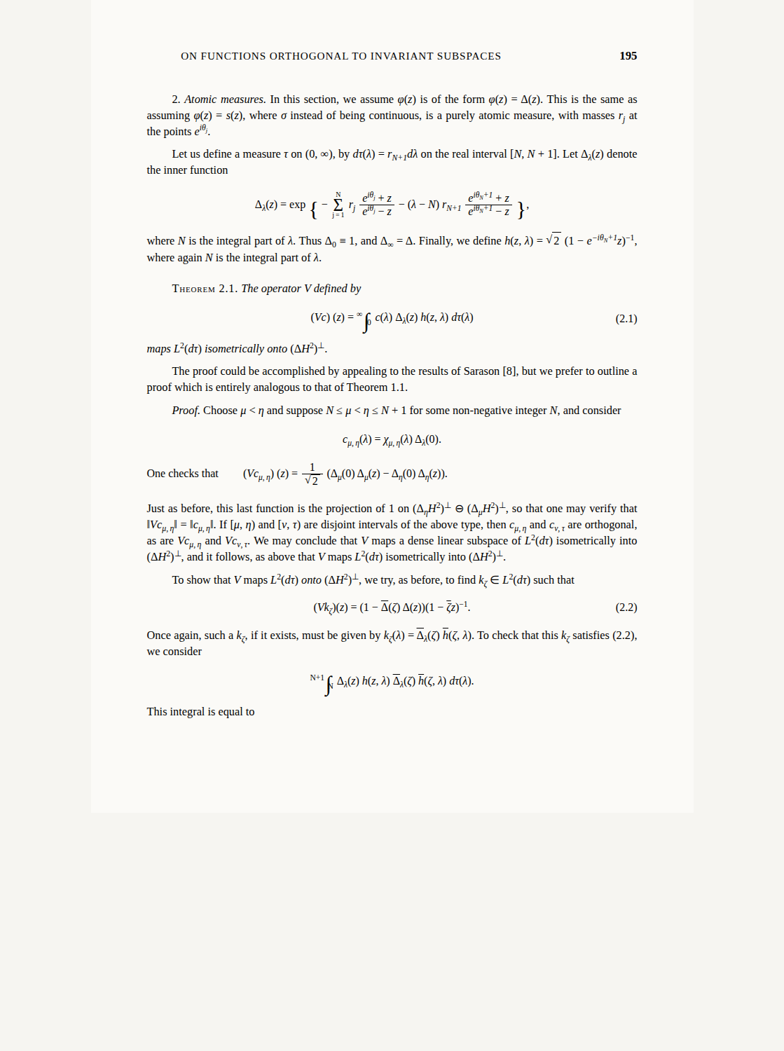ON FUNCTIONS ORTHOGONAL TO INVARIANT SUBSPACES 195
2. Atomic measures. In this section, we assume φ(z) is of the form φ(z) = Δ(z). This is the same as assuming φ(z) = s(z), where σ instead of being continuous, is a purely atomic measure, with masses rj at the points eiθj.
Let us define a measure τ on (0, ∞), by dτ(λ) = rN+1dλ on the real interval [N, N + 1]. Let Δλ(z) denote the inner function
Δλ(z) = exp { − NΣj = 1 rj eiθj + z eiθj − z − (λ − N) rN+1 eiθN+1 + z eiθN+1 − z },
where N is the integral part of λ. Thus Δ0 ≡ 1, and Δ∞ = Δ. Finally, we define h(z, λ) = 2 (1 − e−iθN+1z)−1, where again N is the integral part of λ.
Theorem 2.1. The operator V defined by
(Vc) (z) = ∞ ∫ 0 c(λ) Δλ(z) h(z, λ) dτ(λ) (2.1)
maps L2(dτ) isometrically onto (ΔH2)⊥.
The proof could be accomplished by appealing to the results of Sarason [8], but we prefer to outline a proof which is entirely analogous to that of Theorem 1.1.
Proof. Choose μ < η and suppose N ≤ μ < η ≤ N + 1 for some non-negative integer N, and consider
cμ, η(λ) = χμ, η(λ) Δλ(0).
One checks that
(Vcμ, η) (z) = 12 (Δμ(0) Δμ(z) − Δη(0) Δη(z)).
Just as before, this last function is the projection of 1 on (ΔηH2)⊥ ⊖ (ΔμH2)⊥, so that one may verify that ‖Vcμ, η‖ = ‖cμ, η‖. If [μ, η) and [ν, τ) are disjoint intervals of the above type, then cμ, η and cν, τ are orthogonal, as are Vcμ, η and Vcν, τ. We may conclude that V maps a dense linear subspace of L2(dτ) isometrically into (ΔH2)⊥, and it follows, as above that V maps L2(dτ) isometrically into (ΔH2)⊥.
To show that V maps L2(dτ) onto (ΔH2)⊥, we try, as before, to find kζ ∈ L2(dτ) such that
(Vkζ)(z) = (1 − Δ(ζ) Δ(z))(1 − ζz)−1. (2.2)
Once again, such a kζ, if it exists, must be given by kζ(λ) = Δλ(ζ) h(ζ, λ). To check that this kζ satisfies (2.2), we consider
N+1 ∫ N Δλ(z) h(z, λ) Δλ(ζ) h(ζ, λ) dτ(λ).
This integral is equal to